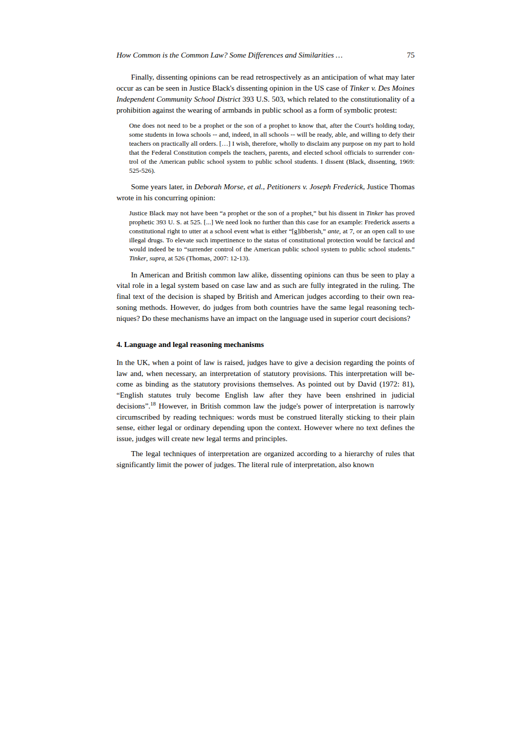How Common is the Common Law? Some Differences and Similarities … 75
Finally, dissenting opinions can be read retrospectively as an anticipation of what may later occur as can be seen in Justice Black's dissenting opinion in the US case of Tinker v. Des Moines Independent Community School District 393 U.S. 503, which related to the constitutionality of a prohibition against the wearing of armbands in public school as a form of symbolic protest:
One does not need to be a prophet or the son of a prophet to know that, after the Court's holding today, some students in Iowa schools -- and, indeed, in all schools -- will be ready, able, and willing to defy their teachers on practically all orders. […] I wish, therefore, wholly to disclaim any purpose on my part to hold that the Federal Constitution compels the teachers, parents, and elected school officials to surrender control of the American public school system to public school students. I dissent (Black, dissenting, 1969: 525-526).
Some years later, in Deborah Morse, et al., Petitioners v. Joseph Frederick, Justice Thomas wrote in his concurring opinion:
Justice Black may not have been “a prophet or the son of a prophet,” but his dissent in Tinker has proved prophetic 393 U. S. at 525. [...] We need look no further than this case for an example: Frederick asserts a constitutional right to utter at a school event what is either “[g]ibberish,” ante, at 7, or an open call to use illegal drugs. To elevate such impertinence to the status of constitutional protection would be farcical and would indeed be to “surrender control of the American public school system to public school students.” Tinker, supra, at 526 (Thomas, 2007: 12-13).
In American and British common law alike, dissenting opinions can thus be seen to play a vital role in a legal system based on case law and as such are fully integrated in the ruling. The final text of the decision is shaped by British and American judges according to their own reasoning methods. However, do judges from both countries have the same legal reasoning techniques? Do these mechanisms have an impact on the language used in superior court decisions?
4. Language and legal reasoning mechanisms
In the UK, when a point of law is raised, judges have to give a decision regarding the points of law and, when necessary, an interpretation of statutory provisions. This interpretation will become as binding as the statutory provisions themselves. As pointed out by David (1972: 81), “English statutes truly become English law after they have been enshrined in judicial decisions”.18 However, in British common law the judge's power of interpretation is narrowly circumscribed by reading techniques: words must be construed literally sticking to their plain sense, either legal or ordinary depending upon the context. However where no text defines the issue, judges will create new legal terms and principles.
The legal techniques of interpretation are organized according to a hierarchy of rules that significantly limit the power of judges. The literal rule of interpretation, also known